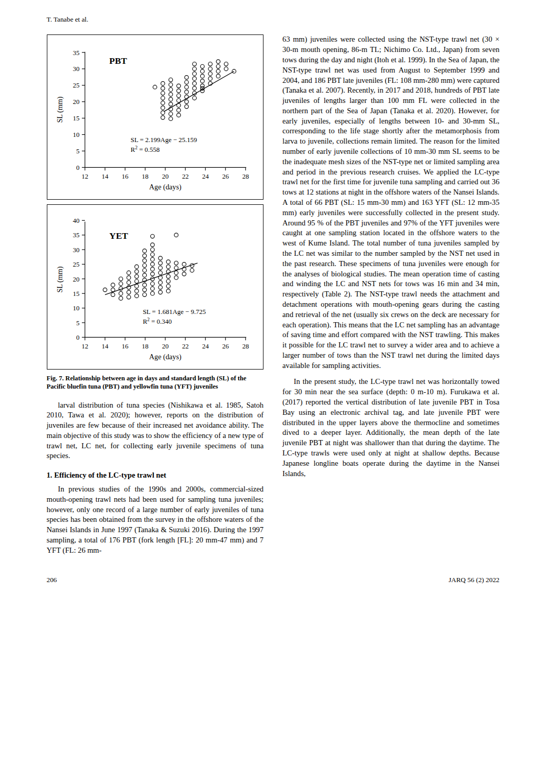T. Tanabe et al.
0 5 10 15 20 25 30 35 12 14 16 18 20 22 24 26 28 Age (days) SL (mm) PBT SL = 2.199Age − 25.159 R2 = 0.558
0 5 10 15 20 25 30 35 40 12 14 16 18 20 22 24 26 28 Age (days) SL (mm) YET SL = 1.681Age − 9.725 R2 = 0.340
Fig. 7. Relationship between age in days and standard length (SL) of the Pacific bluefin tuna (PBT) and yellowfin tuna (YFT) juveniles
larval distribution of tuna species (Nishikawa et al. 1985, Satoh 2010, Tawa et al. 2020); however, reports on the distribution of juveniles are few because of their increased net avoidance ability. The main objective of this study was to show the efficiency of a new type of trawl net, LC net, for collecting early juvenile specimens of tuna species.
1. Efficiency of the LC-type trawl net
In previous studies of the 1990s and 2000s, commercial-sized mouth-opening trawl nets had been used for sampling tuna juveniles; however, only one record of a large number of early juveniles of tuna species has been obtained from the survey in the offshore waters of the Nansei Islands in June 1997 (Tanaka & Suzuki 2016). During the 1997 sampling, a total of 176 PBT (fork length [FL]: 20 mm-47 mm) and 7 YFT (FL: 26 mm-
63 mm) juveniles were collected using the NST-type trawl net (30 × 30-m mouth opening, 86-m TL; Nichimo Co. Ltd., Japan) from seven tows during the day and night (Itoh et al. 1999). In the Sea of Japan, the NST-type trawl net was used from August to September 1999 and 2004, and 186 PBT late juveniles (FL: 108 mm-280 mm) were captured (Tanaka et al. 2007). Recently, in 2017 and 2018, hundreds of PBT late juveniles of lengths larger than 100 mm FL were collected in the northern part of the Sea of Japan (Tanaka et al. 2020). However, for early juveniles, especially of lengths between 10- and 30-mm SL, corresponding to the life stage shortly after the metamorphosis from larva to juvenile, collections remain limited. The reason for the limited number of early juvenile collections of 10 mm-30 mm SL seems to be the inadequate mesh sizes of the NST-type net or limited sampling area and period in the previous research cruises. We applied the LC-type trawl net for the first time for juvenile tuna sampling and carried out 36 tows at 12 stations at night in the offshore waters of the Nansei Islands. A total of 66 PBT (SL: 15 mm-30 mm) and 163 YFT (SL: 12 mm-35 mm) early juveniles were successfully collected in the present study. Around 95 % of the PBT juveniles and 97% of the YFT juveniles were caught at one sampling station located in the offshore waters to the west of Kume Island. The total number of tuna juveniles sampled by the LC net was similar to the number sampled by the NST net used in the past research. These specimens of tuna juveniles were enough for the analyses of biological studies. The mean operation time of casting and winding the LC and NST nets for tows was 16 min and 34 min, respectively (Table 2). The NST-type trawl needs the attachment and detachment operations with mouth-opening gears during the casting and retrieval of the net (usually six crews on the deck are necessary for each operation). This means that the LC net sampling has an advantage of saving time and effort compared with the NST trawling. This makes it possible for the LC trawl net to survey a wider area and to achieve a larger number of tows than the NST trawl net during the limited days available for sampling activities.
In the present study, the LC-type trawl net was horizontally towed for 30 min near the sea surface (depth: 0 m-10 m). Furukawa et al. (2017) reported the vertical distribution of late juvenile PBT in Tosa Bay using an electronic archival tag, and late juvenile PBT were distributed in the upper layers above the thermocline and sometimes dived to a deeper layer. Additionally, the mean depth of the late juvenile PBT at night was shallower than that during the daytime. The LC-type trawls were used only at night at shallow depths. Because Japanese longline boats operate during the daytime in the Nansei Islands,
206 JARQ 56 (2) 2022